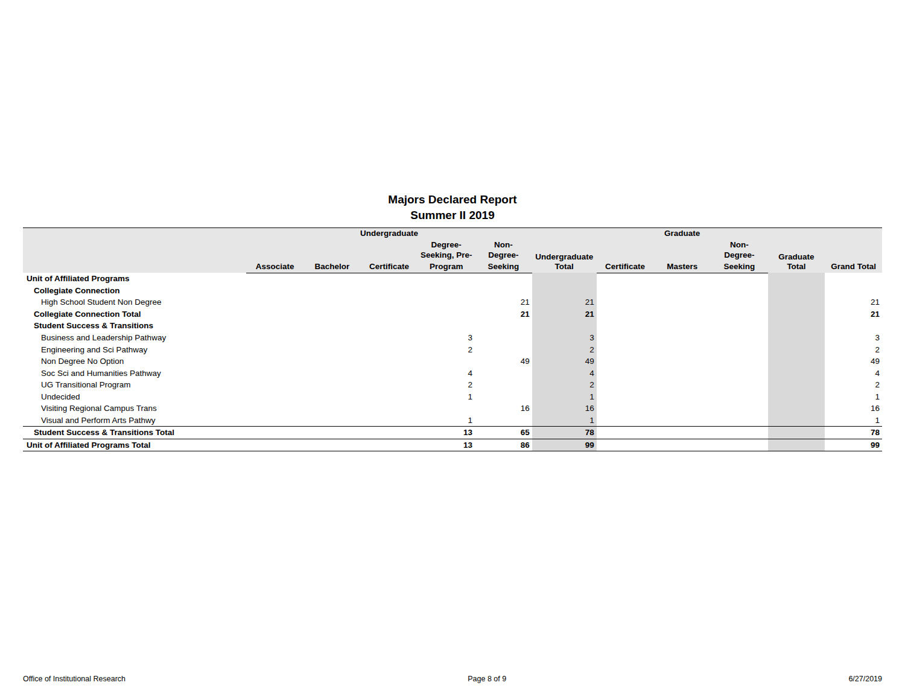Majors Declared Report
Summer II 2019
| | Undergraduate | Undergraduate Total | Graduate | Graduate Total | Grand Total |
| --- | --- | --- | --- | --- | --- |
| | | | Degree- Seeking, Pre- | Non- Degree- | | | Non- Degree- |
| Associate | Bachelor | Certificate | Program | Seeking | Certificate | Masters | Seeking |
| Unit of Affiliated Programs | | | | | | | | | | | |
| Collegiate Connection | | | | | | | | | | | |
| High School Student Non Degree | | | | | 21 | 21 | | | | | 21 |
| Collegiate Connection Total | | | | | 21 | 21 | | | | | 21 |
| Student Success & Transitions | | | | | | | | | | | |
| Business and Leadership Pathway | | | | 3 | | 3 | | | | | 3 |
| Engineering and Sci Pathway | | | | 2 | | 2 | | | | | 2 |
| Non Degree No Option | | | | | 49 | 49 | | | | | 49 |
| Soc Sci and Humanities Pathway | | | | 4 | | 4 | | | | | 4 |
| UG Transitional Program | | | | 2 | | 2 | | | | | 2 |
| Undecided | | | | 1 | | 1 | | | | | 1 |
| Visiting Regional Campus Trans | | | | | 16 | 16 | | | | | 16 |
| Visual and Perform Arts Pathwy | | | | 1 | | 1 | | | | | 1 |
| Student Success & Transitions Total | | | | 13 | 65 | 78 | | | | | 78 |
| Unit of Affiliated Programs Total | | | | 13 | 86 | 99 | | | | | 99 |
Office of Institutional Research
Page 8 of 9
6/27/2019